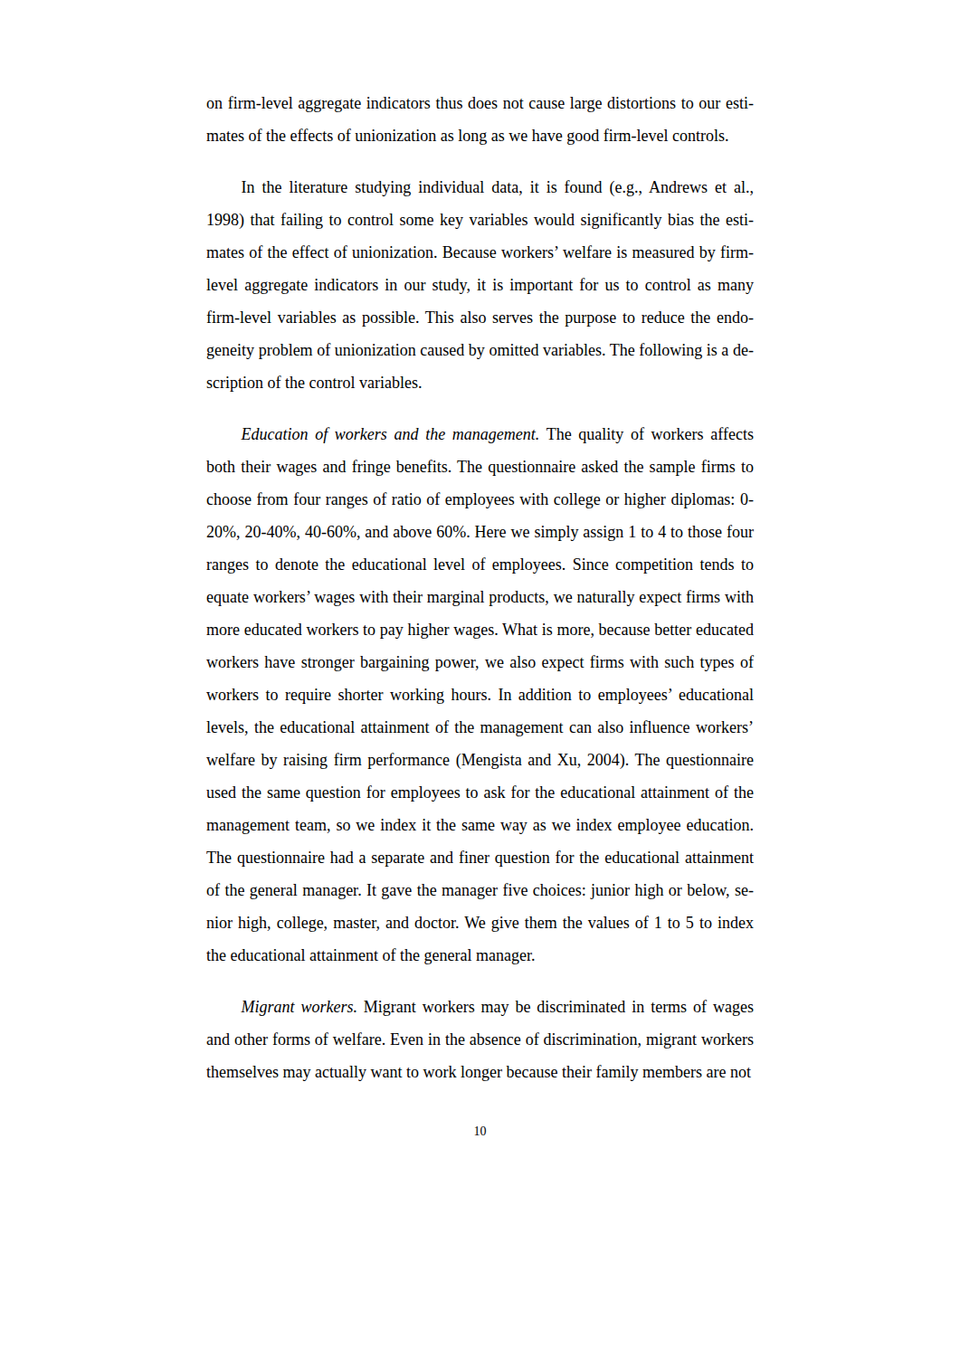on firm-level aggregate indicators thus does not cause large distortions to our estimates of the effects of unionization as long as we have good firm-level controls.
In the literature studying individual data, it is found (e.g., Andrews et al., 1998) that failing to control some key variables would significantly bias the estimates of the effect of unionization. Because workers’ welfare is measured by firm-level aggregate indicators in our study, it is important for us to control as many firm-level variables as possible. This also serves the purpose to reduce the endogeneity problem of unionization caused by omitted variables. The following is a description of the control variables.
Education of workers and the management. The quality of workers affects both their wages and fringe benefits. The questionnaire asked the sample firms to choose from four ranges of ratio of employees with college or higher diplomas: 0-20%, 20-40%, 40-60%, and above 60%. Here we simply assign 1 to 4 to those four ranges to denote the educational level of employees. Since competition tends to equate workers’ wages with their marginal products, we naturally expect firms with more educated workers to pay higher wages. What is more, because better educated workers have stronger bargaining power, we also expect firms with such types of workers to require shorter working hours. In addition to employees’ educational levels, the educational attainment of the management can also influence workers’ welfare by raising firm performance (Mengista and Xu, 2004). The questionnaire used the same question for employees to ask for the educational attainment of the management team, so we index it the same way as we index employee education. The questionnaire had a separate and finer question for the educational attainment of the general manager. It gave the manager five choices: junior high or below, senior high, college, master, and doctor. We give them the values of 1 to 5 to index the educational attainment of the general manager.
Migrant workers. Migrant workers may be discriminated in terms of wages and other forms of welfare. Even in the absence of discrimination, migrant workers themselves may actually want to work longer because their family members are not
10